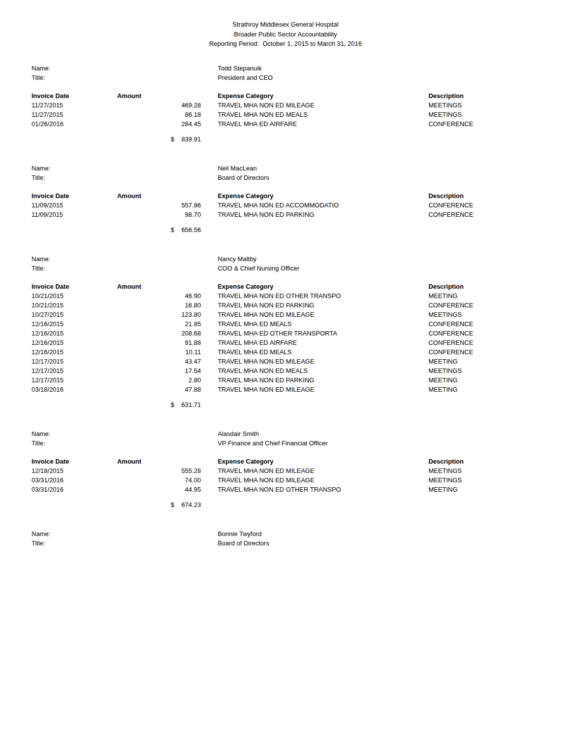Strathroy Middlesex General Hospital
Broader Public Sector Accountability
Reporting Period: October 1, 2015 to March 31, 2016
| Name: | | Todd Stepanuik | |
| Title: | | President and CEO | |
| Invoice Date | Amount | Expense Category | Description |
| 11/27/2015 | 469.28 | TRAVEL MHA NON ED MILEAGE | MEETINGS |
| 11/27/2015 | 86.18 | TRAVEL MHA NON ED MEALS | MEETINGS |
| 01/26/2016 | 284.45 | TRAVEL MHA ED AIRFARE | CONFERENCE |
| | $ 839.91 | | |
| Name: | | Neil MacLean | |
| Title: | | Board of Directors | |
| Invoice Date | Amount | Expense Category | Description |
| 11/09/2015 | 557.86 | TRAVEL MHA NON ED ACCOMMODATIO | CONFERENCE |
| 11/09/2015 | 98.70 | TRAVEL MHA NON ED PARKING | CONFERENCE |
| | $ 656.56 | | |
| Name: | | Nancy Maltby | |
| Title: | | COO & Chief Nursing Officer | |
| Invoice Date | Amount | Expense Category | Description |
| 10/21/2015 | 46.90 | TRAVEL MHA NON ED OTHER TRANSPO | MEETING |
| 10/21/2015 | 16.80 | TRAVEL MHA NON ED PARKING | CONFERENCE |
| 10/27/2015 | 123.80 | TRAVEL MHA NON ED MILEAGE | MEETINGS |
| 12/16/2015 | 21.85 | TRAVEL MHA ED MEALS | CONFERENCE |
| 12/16/2015 | 208.68 | TRAVEL MHA ED OTHER TRANSPORTA | CONFERENCE |
| 12/16/2015 | 91.88 | TRAVEL MHA ED AIRFARE | CONFERENCE |
| 12/16/2015 | 10.11 | TRAVEL MHA ED MEALS | CONFERENCE |
| 12/17/2015 | 43.47 | TRAVEL MHA NON ED MILEAGE | MEETING |
| 12/17/2015 | 17.54 | TRAVEL MHA NON ED MEALS | MEETINGS |
| 12/17/2015 | 2.80 | TRAVEL MHA NON ED PARKING | MEETING |
| 03/18/2016 | 47.88 | TRAVEL MHA NON ED MILEAGE | MEETING |
| | $ 631.71 | | |
| Name: | | Alasdair Smith | |
| Title: | | VP Finance and Chief Financial Officer | |
| Invoice Date | Amount | Expense Category | Description |
| 12/18/2015 | 555.28 | TRAVEL MHA NON ED MILEAGE | MEETINGS |
| 03/31/2016 | 74.00 | TRAVEL MHA NON ED MILEAGE | MEETINGS |
| 03/31/2016 | 44.95 | TRAVEL MHA NON ED OTHER TRANSPO | MEETING |
| | $ 674.23 | | |
| Name: | | Bonnie Twyford | |
| Title: | | Board of Directors | |